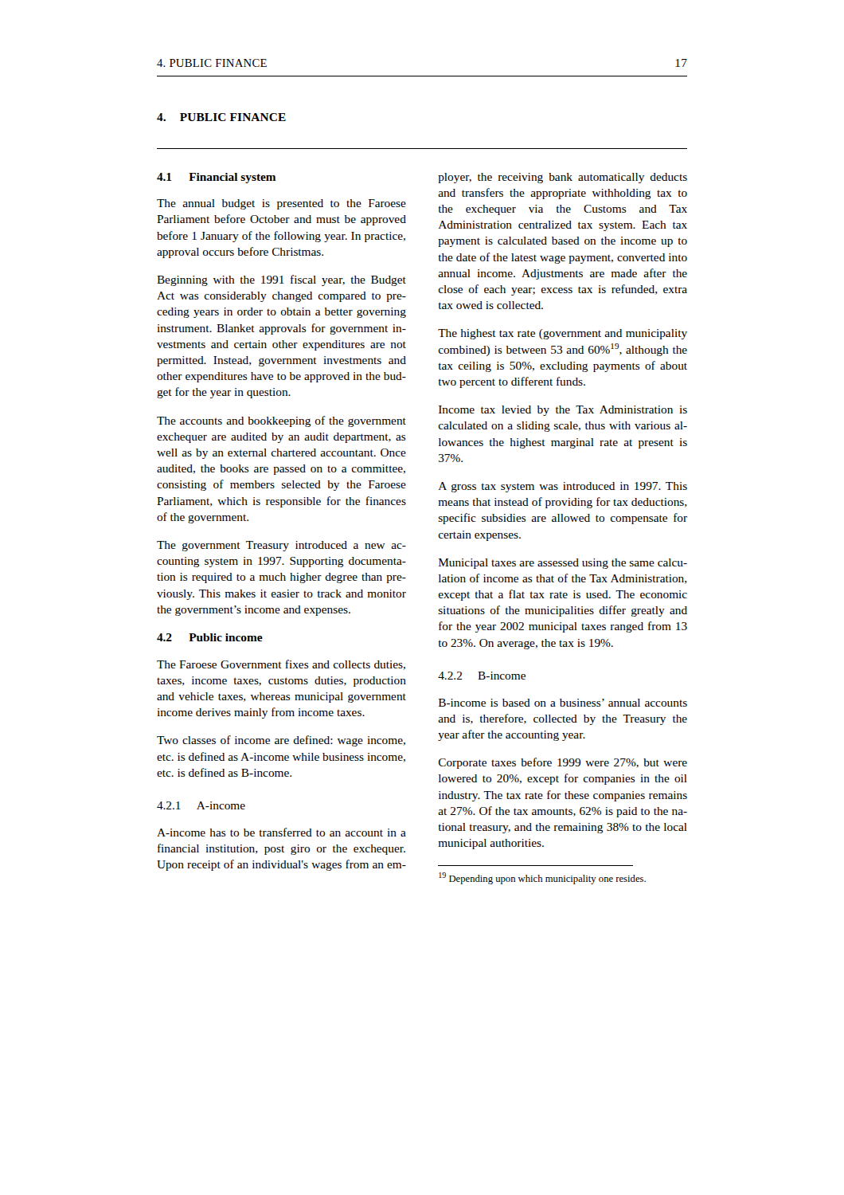4. Public Finance 17
4. PUBLIC FINANCE
4.1 Financial system
The annual budget is presented to the Faroese Parliament before October and must be approved before 1 January of the following year. In practice, approval occurs before Christmas.
Beginning with the 1991 fiscal year, the Budget Act was considerably changed compared to preceding years in order to obtain a better governing instrument. Blanket approvals for government investments and certain other expenditures are not permitted. Instead, government investments and other expenditures have to be approved in the budget for the year in question.
The accounts and bookkeeping of the government exchequer are audited by an audit department, as well as by an external chartered accountant. Once audited, the books are passed on to a committee, consisting of members selected by the Faroese Parliament, which is responsible for the finances of the government.
The government Treasury introduced a new accounting system in 1997. Supporting documentation is required to a much higher degree than previously. This makes it easier to track and monitor the government’s income and expenses.
4.2 Public income
The Faroese Government fixes and collects duties, taxes, income taxes, customs duties, production and vehicle taxes, whereas municipal government income derives mainly from income taxes.
Two classes of income are defined: wage income, etc. is defined as A-income while business income, etc. is defined as B-income.
4.2.1 A-income
A-income has to be transferred to an account in a financial institution, post giro or the exchequer. Upon receipt of an individual's wages from an employer, the receiving bank automatically deducts and transfers the appropriate withholding tax to the exchequer via the Customs and Tax Administration centralized tax system. Each tax payment is calculated based on the income up to the date of the latest wage payment, converted into annual income. Adjustments are made after the close of each year; excess tax is refunded, extra tax owed is collected.
The highest tax rate (government and municipality combined) is between 53 and 60%19, although the tax ceiling is 50%, excluding payments of about two percent to different funds.
Income tax levied by the Tax Administration is calculated on a sliding scale, thus with various allowances the highest marginal rate at present is 37%.
A gross tax system was introduced in 1997. This means that instead of providing for tax deductions, specific subsidies are allowed to compensate for certain expenses.
Municipal taxes are assessed using the same calculation of income as that of the Tax Administration, except that a flat tax rate is used. The economic situations of the municipalities differ greatly and for the year 2002 municipal taxes ranged from 13 to 23%. On average, the tax is 19%.
4.2.2 B-income
B-income is based on a business’ annual accounts and is, therefore, collected by the Treasury the year after the accounting year.
Corporate taxes before 1999 were 27%, but were lowered to 20%, except for companies in the oil industry. The tax rate for these companies remains at 27%. Of the tax amounts, 62% is paid to the national treasury, and the remaining 38% to the local municipal authorities.
19 Depending upon which municipality one resides.